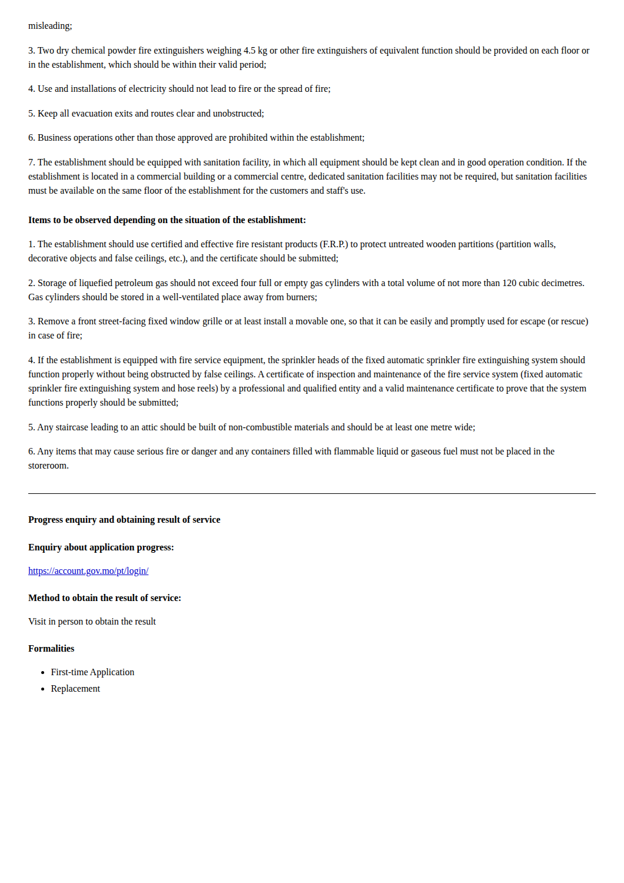misleading;
3. Two dry chemical powder fire extinguishers weighing 4.5 kg or other fire extinguishers of equivalent function should be provided on each floor or in the establishment, which should be within their valid period;
4. Use and installations of electricity should not lead to fire or the spread of fire;
5. Keep all evacuation exits and routes clear and unobstructed;
6. Business operations other than those approved are prohibited within the establishment;
7. The establishment should be equipped with sanitation facility, in which all equipment should be kept clean and in good operation condition. If the establishment is located in a commercial building or a commercial centre, dedicated sanitation facilities may not be required, but sanitation facilities must be available on the same floor of the establishment for the customers and staff's use.
Items to be observed depending on the situation of the establishment:
1. The establishment should use certified and effective fire resistant products (F.R.P.) to protect untreated wooden partitions (partition walls, decorative objects and false ceilings, etc.), and the certificate should be submitted;
2. Storage of liquefied petroleum gas should not exceed four full or empty gas cylinders with a total volume of not more than 120 cubic decimetres. Gas cylinders should be stored in a well-ventilated place away from burners;
3. Remove a front street-facing fixed window grille or at least install a movable one, so that it can be easily and promptly used for escape (or rescue) in case of fire;
4. If the establishment is equipped with fire service equipment, the sprinkler heads of the fixed automatic sprinkler fire extinguishing system should function properly without being obstructed by false ceilings. A certificate of inspection and maintenance of the fire service system (fixed automatic sprinkler fire extinguishing system and hose reels) by a professional and qualified entity and a valid maintenance certificate to prove that the system functions properly should be submitted;
5. Any staircase leading to an attic should be built of non-combustible materials and should be at least one metre wide;
6. Any items that may cause serious fire or danger and any containers filled with flammable liquid or gaseous fuel must not be placed in the storeroom.
Progress enquiry and obtaining result of service
Enquiry about application progress:
https://account.gov.mo/pt/login/
Method to obtain the result of service:
Visit in person to obtain the result
Formalities
First-time Application
Replacement